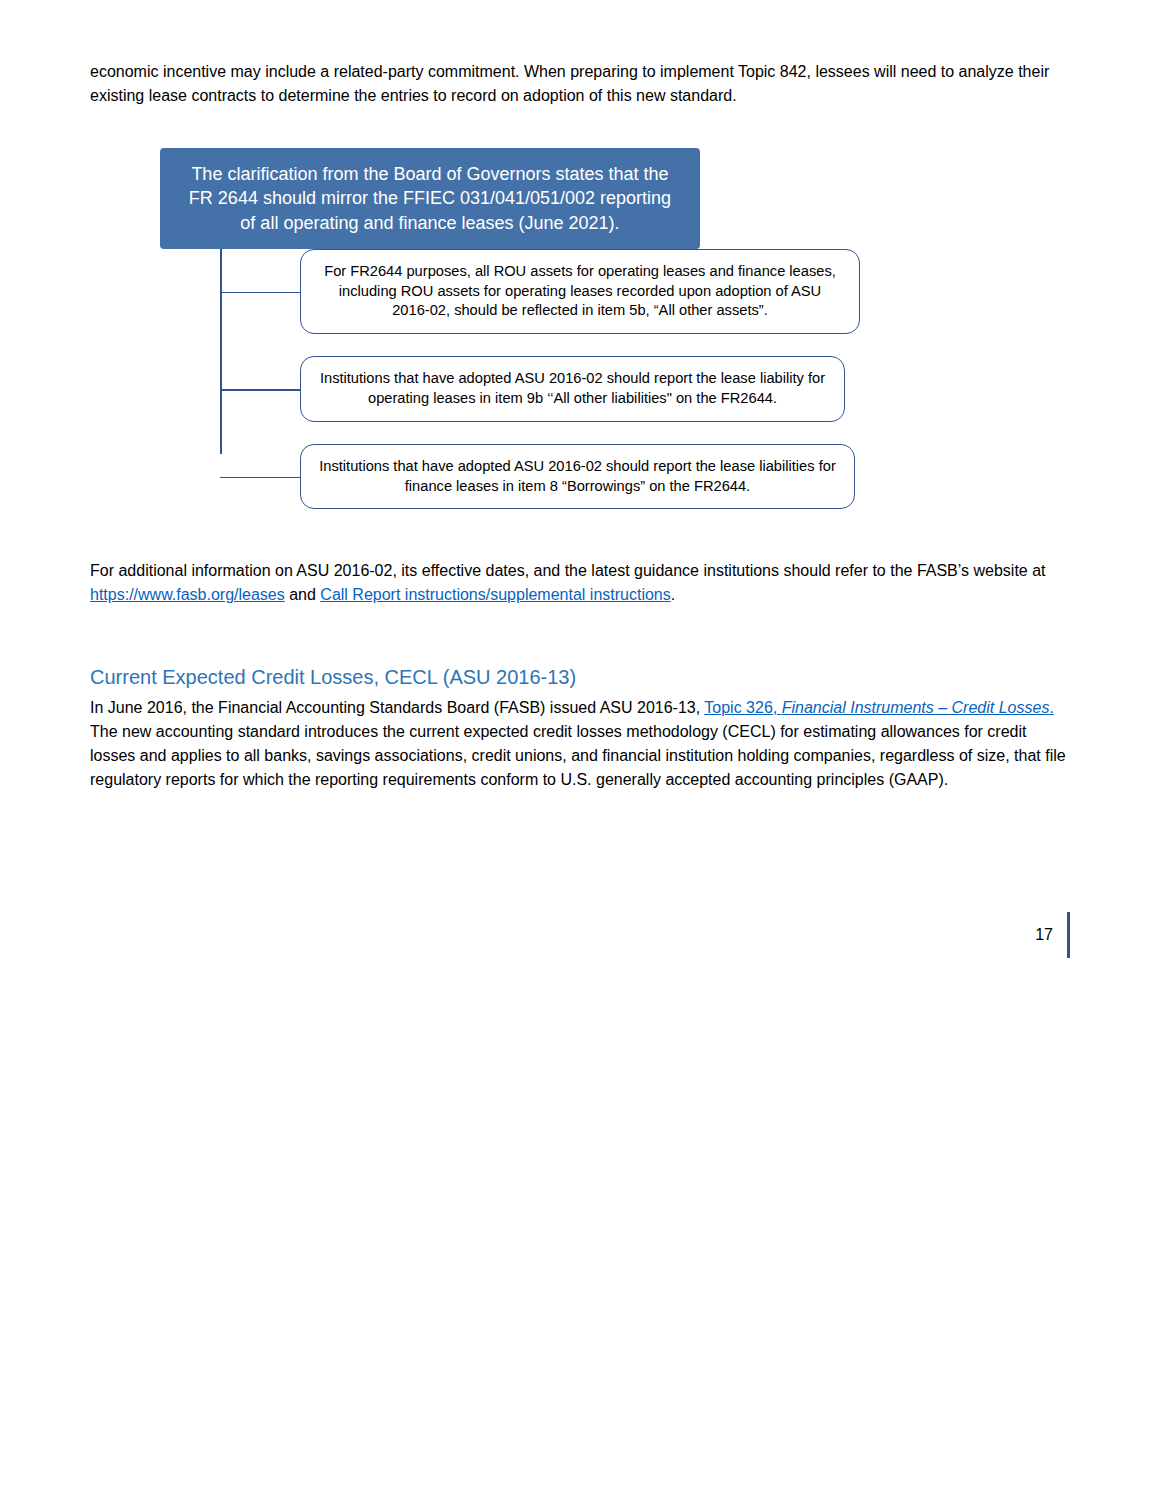economic incentive may include a related-party commitment. When preparing to implement Topic 842, lessees will need to analyze their existing lease contracts to determine the entries to record on adoption of this new standard.
The clarification from the Board of Governors states that the FR 2644 should mirror the FFIEC 031/041/051/002 reporting of all operating and finance leases (June 2021).
For FR2644 purposes, all ROU assets for operating leases and finance leases, including ROU assets for operating leases recorded upon adoption of ASU 2016-02, should be reflected in item 5b, “All other assets”.
Institutions that have adopted ASU 2016-02 should report the lease liability for operating leases in item 9b ‘‘All other liabilities" on the FR2644.
Institutions that have adopted ASU 2016-02 should report the lease liabilities for finance leases in item 8 “Borrowings” on the FR2644.
For additional information on ASU 2016-02, its effective dates, and the latest guidance institutions should refer to the FASB’s website at https://www.fasb.org/leases and Call Report instructions/supplemental instructions.
Current Expected Credit Losses, CECL (ASU 2016-13)
In June 2016, the Financial Accounting Standards Board (FASB) issued ASU 2016-13, Topic 326, Financial Instruments – Credit Losses. The new accounting standard introduces the current expected credit losses methodology (CECL) for estimating allowances for credit losses and applies to all banks, savings associations, credit unions, and financial institution holding companies, regardless of size, that file regulatory reports for which the reporting requirements conform to U.S. generally accepted accounting principles (GAAP).
17